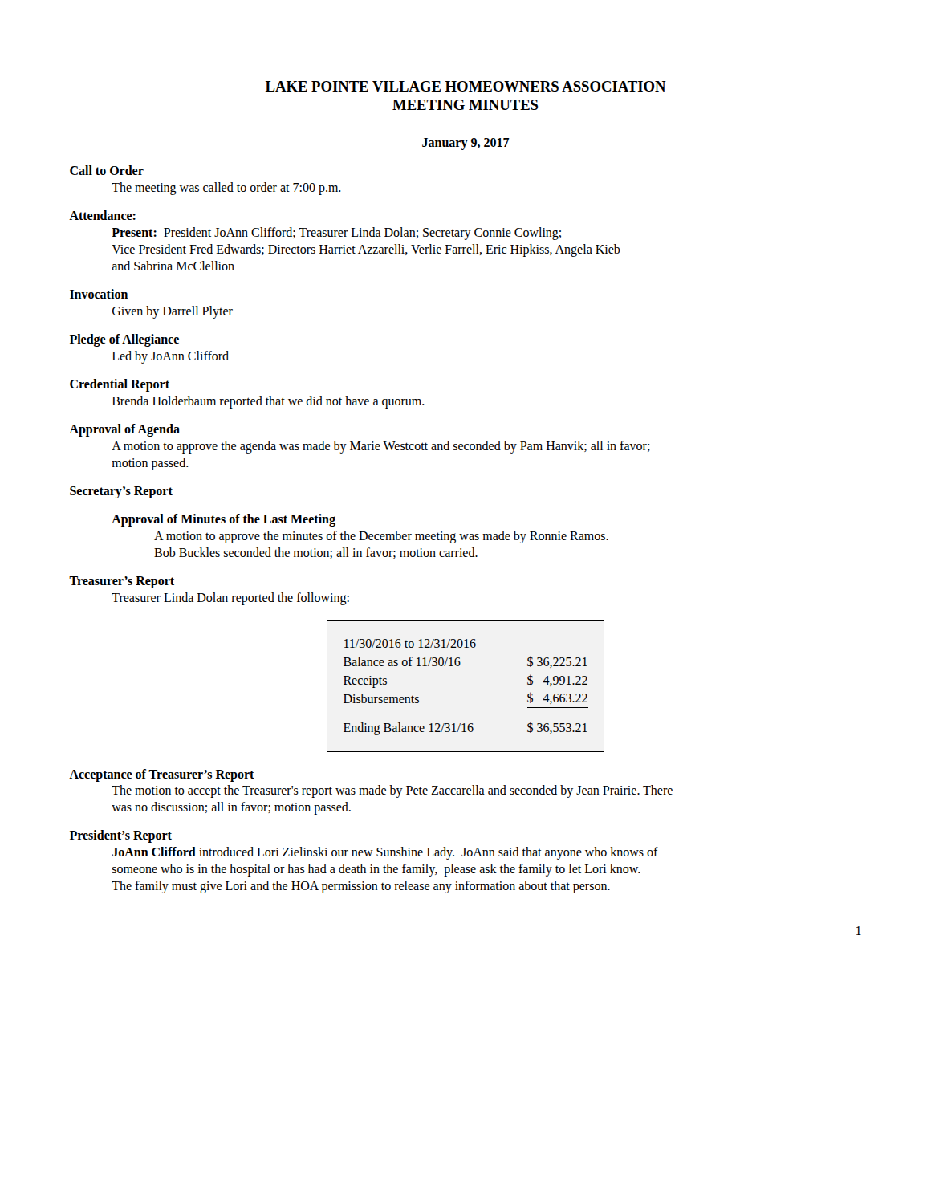LAKE POINTE VILLAGE HOMEOWNERS ASSOCIATION
MEETING MINUTES
January 9, 2017
Call to Order
The meeting was called to order at 7:00 p.m.
Attendance:
Present: President JoAnn Clifford; Treasurer Linda Dolan; Secretary Connie Cowling;
Vice President Fred Edwards; Directors Harriet Azzarelli, Verlie Farrell, Eric Hipkiss, Angela Kieb
and Sabrina McClellion
Invocation
Given by Darrell Plyter
Pledge of Allegiance
Led by JoAnn Clifford
Credential Report
Brenda Holderbaum reported that we did not have a quorum.
Approval of Agenda
A motion to approve the agenda was made by Marie Westcott and seconded by Pam Hanvik; all in favor;
motion passed.
Secretary’s Report
Approval of Minutes of the Last Meeting
A motion to approve the minutes of the December meeting was made by Ronnie Ramos.
Bob Buckles seconded the motion; all in favor; motion carried.
Treasurer’s Report
Treasurer Linda Dolan reported the following:
| 11/30/2016 to 12/31/2016 |
| Balance as of 11/30/16 | $ 36,225.21 |
| Receipts | $ 4,991.22 |
| Disbursements | $ 4,663.22 |
| Ending Balance 12/31/16 | $ 36,553.21 |
Acceptance of Treasurer’s Report
The motion to accept the Treasurer's report was made by Pete Zaccarella and seconded by Jean Prairie. There
was no discussion; all in favor; motion passed.
President’s Report
JoAnn Clifford introduced Lori Zielinski our new Sunshine Lady. JoAnn said that anyone who knows of
someone who is in the hospital or has had a death in the family, please ask the family to let Lori know.
The family must give Lori and the HOA permission to release any information about that person.
1